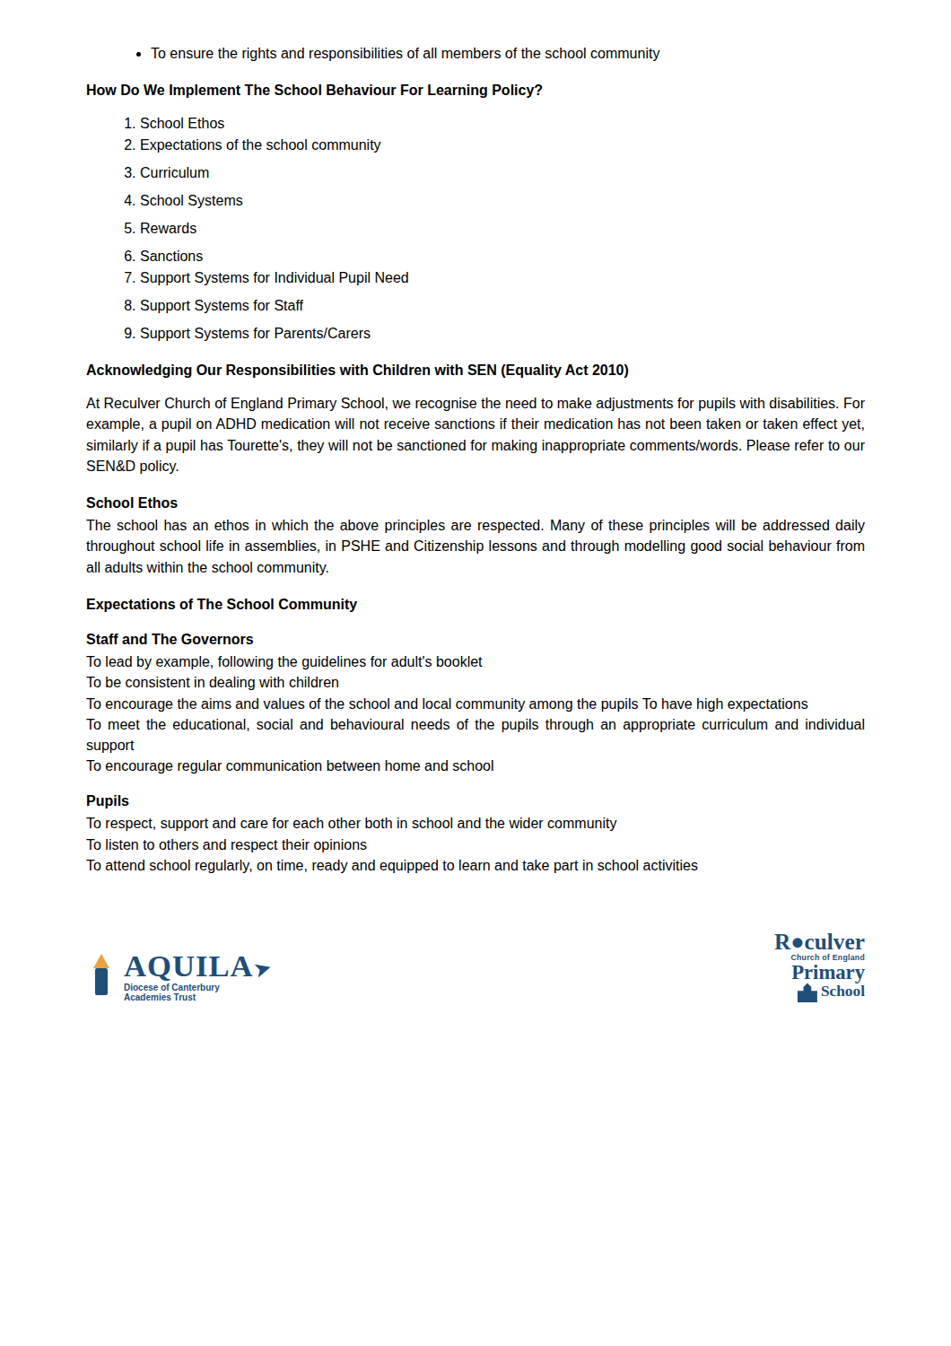To ensure the rights and responsibilities of all members of the school community
How Do We Implement The School Behaviour For Learning Policy?
School Ethos
Expectations of the school community
Curriculum
School Systems
Rewards
Sanctions
Support Systems for Individual Pupil Need
Support Systems for Staff
Support Systems for Parents/Carers
Acknowledging Our Responsibilities with Children with SEN (Equality Act 2010)
At Reculver Church of England Primary School, we recognise the need to make adjustments for pupils with disabilities. For example, a pupil on ADHD medication will not receive sanctions if their medication has not been taken or taken effect yet, similarly if a pupil has Tourette's, they will not be sanctioned for making inappropriate comments/words. Please refer to our SEN&D policy.
School Ethos
The school has an ethos in which the above principles are respected. Many of these principles will be addressed daily throughout school life in assemblies, in PSHE and Citizenship lessons and through modelling good social behaviour from all adults within the school community.
Expectations of The School Community
Staff and The Governors
To lead by example, following the guidelines for adult's booklet
To be consistent in dealing with children
To encourage the aims and values of the school and local community among the pupils To have high expectations
To meet the educational, social and behavioural needs of the pupils through an appropriate curriculum and individual support
To encourage regular communication between home and school
Pupils
To respect, support and care for each other both in school and the wider community
To listen to others and respect their opinions
To attend school regularly, on time, ready and equipped to learn and take part in school activities
AQUILA➤
Diocese of Canterbury
Academies Trust
R●culver
Church of England
Primary
School